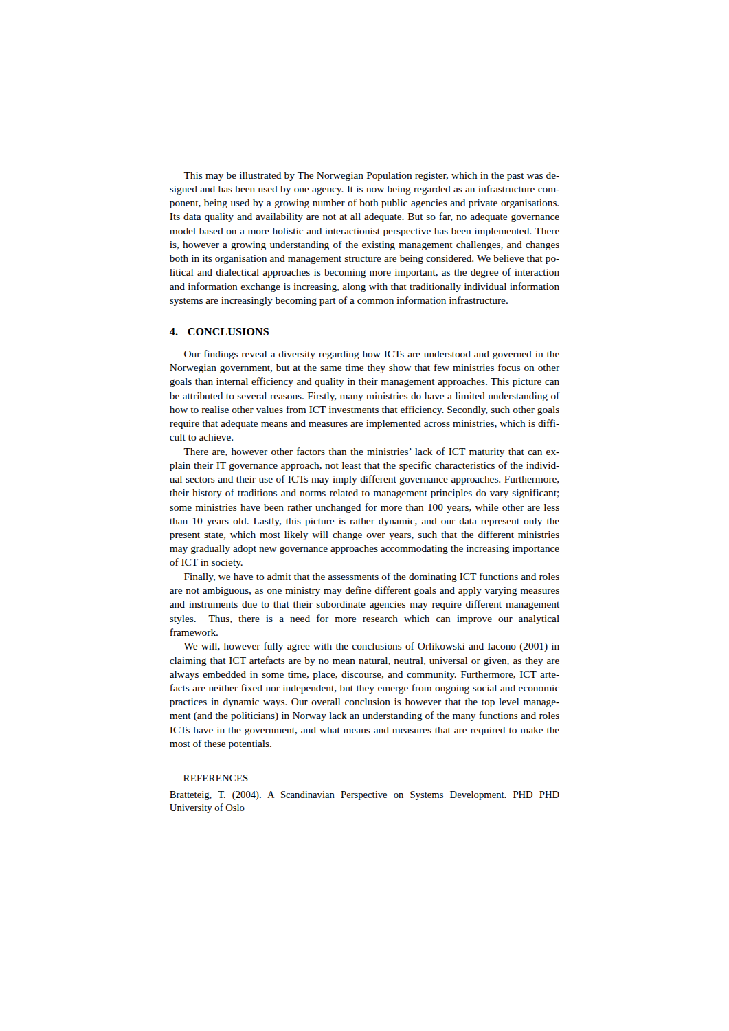This may be illustrated by The Norwegian Population register, which in the past was designed and has been used by one agency. It is now being regarded as an infrastructure component, being used by a growing number of both public agencies and private organisations. Its data quality and availability are not at all adequate. But so far, no adequate governance model based on a more holistic and interactionist perspective has been implemented. There is, however a growing understanding of the existing management challenges, and changes both in its organisation and management structure are being considered. We believe that political and dialectical approaches is becoming more important, as the degree of interaction and information exchange is increasing, along with that traditionally individual information systems are increasingly becoming part of a common information infrastructure.
4. CONCLUSIONS
Our findings reveal a diversity regarding how ICTs are understood and governed in the Norwegian government, but at the same time they show that few ministries focus on other goals than internal efficiency and quality in their management approaches. This picture can be attributed to several reasons. Firstly, many ministries do have a limited understanding of how to realise other values from ICT investments that efficiency. Secondly, such other goals require that adequate means and measures are implemented across ministries, which is difficult to achieve.
There are, however other factors than the ministries’ lack of ICT maturity that can explain their IT governance approach, not least that the specific characteristics of the individual sectors and their use of ICTs may imply different governance approaches. Furthermore, their history of traditions and norms related to management principles do vary significant; some ministries have been rather unchanged for more than 100 years, while other are less than 10 years old. Lastly, this picture is rather dynamic, and our data represent only the present state, which most likely will change over years, such that the different ministries may gradually adopt new governance approaches accommodating the increasing importance of ICT in society.
Finally, we have to admit that the assessments of the dominating ICT functions and roles are not ambiguous, as one ministry may define different goals and apply varying measures and instruments due to that their subordinate agencies may require different management styles. Thus, there is a need for more research which can improve our analytical framework.
We will, however fully agree with the conclusions of Orlikowski and Iacono (2001) in claiming that ICT artefacts are by no mean natural, neutral, universal or given, as they are always embedded in some time, place, discourse, and community. Furthermore, ICT artefacts are neither fixed nor independent, but they emerge from ongoing social and economic practices in dynamic ways. Our overall conclusion is however that the top level management (and the politicians) in Norway lack an understanding of the many functions and roles ICTs have in the government, and what means and measures that are required to make the most of these potentials.
REFERENCES
Bratteteig, T. (2004). A Scandinavian Perspective on Systems Development. PHD PHD University of Oslo